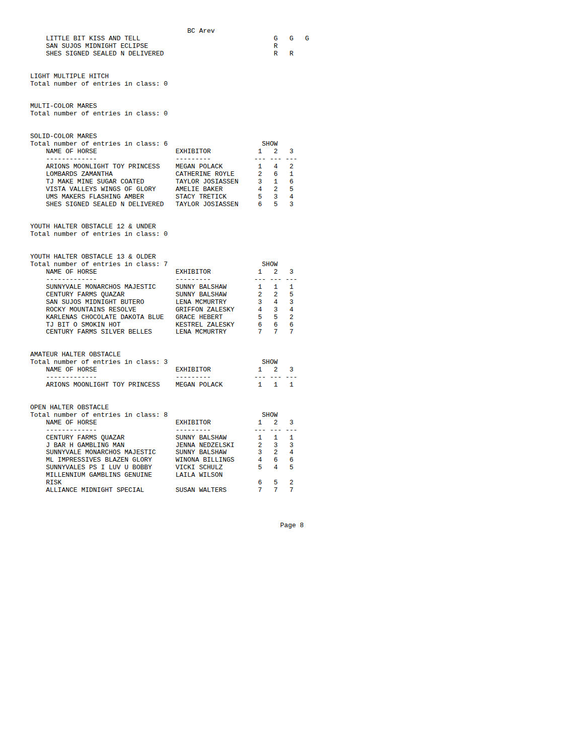BC Arev LITTLE BIT KISS AND TELL G G G SAN SUJOS MIDNIGHT ECLIPSE R SHES SIGNED SEALED N DELIVERED R R LIGHT MULTIPLE HITCH Total number of entries in class: 0 MULTI-COLOR MARES Total number of entries in class: 0 SOLID-COLOR MARES Total number of entries in class: 6 SHOW NAME OF HORSE EXHIBITOR 1 2 3 ------------- --------- --- --- --- ARIONS MOONLIGHT TOY PRINCESS MEGAN POLACK 1 4 2 LOMBARDS ZAMANTHA CATHERINE ROYLE 2 6 1 TJ MAKE MINE SUGAR COATED TAYLOR JOSIASSEN 3 1 6 VISTA VALLEYS WINGS OF GLORY AMELIE BAKER 4 2 5 UMS MAKERS FLASHING AMBER STACY TRETICK 5 3 4 SHES SIGNED SEALED N DELIVERED TAYLOR JOSIASSEN 6 5 3 YOUTH HALTER OBSTACLE 12 & UNDER Total number of entries in class: 0 YOUTH HALTER OBSTACLE 13 & OLDER Total number of entries in class: 7 SHOW NAME OF HORSE EXHIBITOR 1 2 3 ------------- --------- --- --- --- SUNNYVALE MONARCHOS MAJESTIC SUNNY BALSHAW 1 1 1 CENTURY FARMS QUAZAR SUNNY BALSHAW 2 2 5 SAN SUJOS MIDNIGHT BUTERO LENA MCMURTRY 3 4 3 ROCKY MOUNTAINS RESOLVE GRIFFON ZALESKY 4 3 4 KARLENAS CHOCOLATE DAKOTA BLUE GRACE HEBERT 5 5 2 TJ BIT O SMOKIN HOT KESTREL ZALESKY 6 6 6 CENTURY FARMS SILVER BELLES LENA MCMURTRY 7 7 7 AMATEUR HALTER OBSTACLE Total number of entries in class: 3 SHOW NAME OF HORSE EXHIBITOR 1 2 3 ------------- --------- --- --- --- ARIONS MOONLIGHT TOY PRINCESS MEGAN POLACK 1 1 1 OPEN HALTER OBSTACLE Total number of entries in class: 8 SHOW NAME OF HORSE EXHIBITOR 1 2 3 ------------- --------- --- --- --- CENTURY FARMS QUAZAR SUNNY BALSHAW 1 1 1 J BAR H GAMBLING MAN JENNA NEDZELSKI 2 3 3 SUNNYVALE MONARCHOS MAJESTIC SUNNY BALSHAW 3 2 4 ML IMPRESSIVES BLAZEN GLORY WINONA BILLINGS 4 6 6 SUNNYVALES PS I LUV U BOBBY VICKI SCHULZ 5 4 5 MILLENNIUM GAMBLINS GENUINE LAILA WILSON RISK 6 5 2 ALLIANCE MIDNIGHT SPECIAL SUSAN WALTERS 7 7 7
Page 8